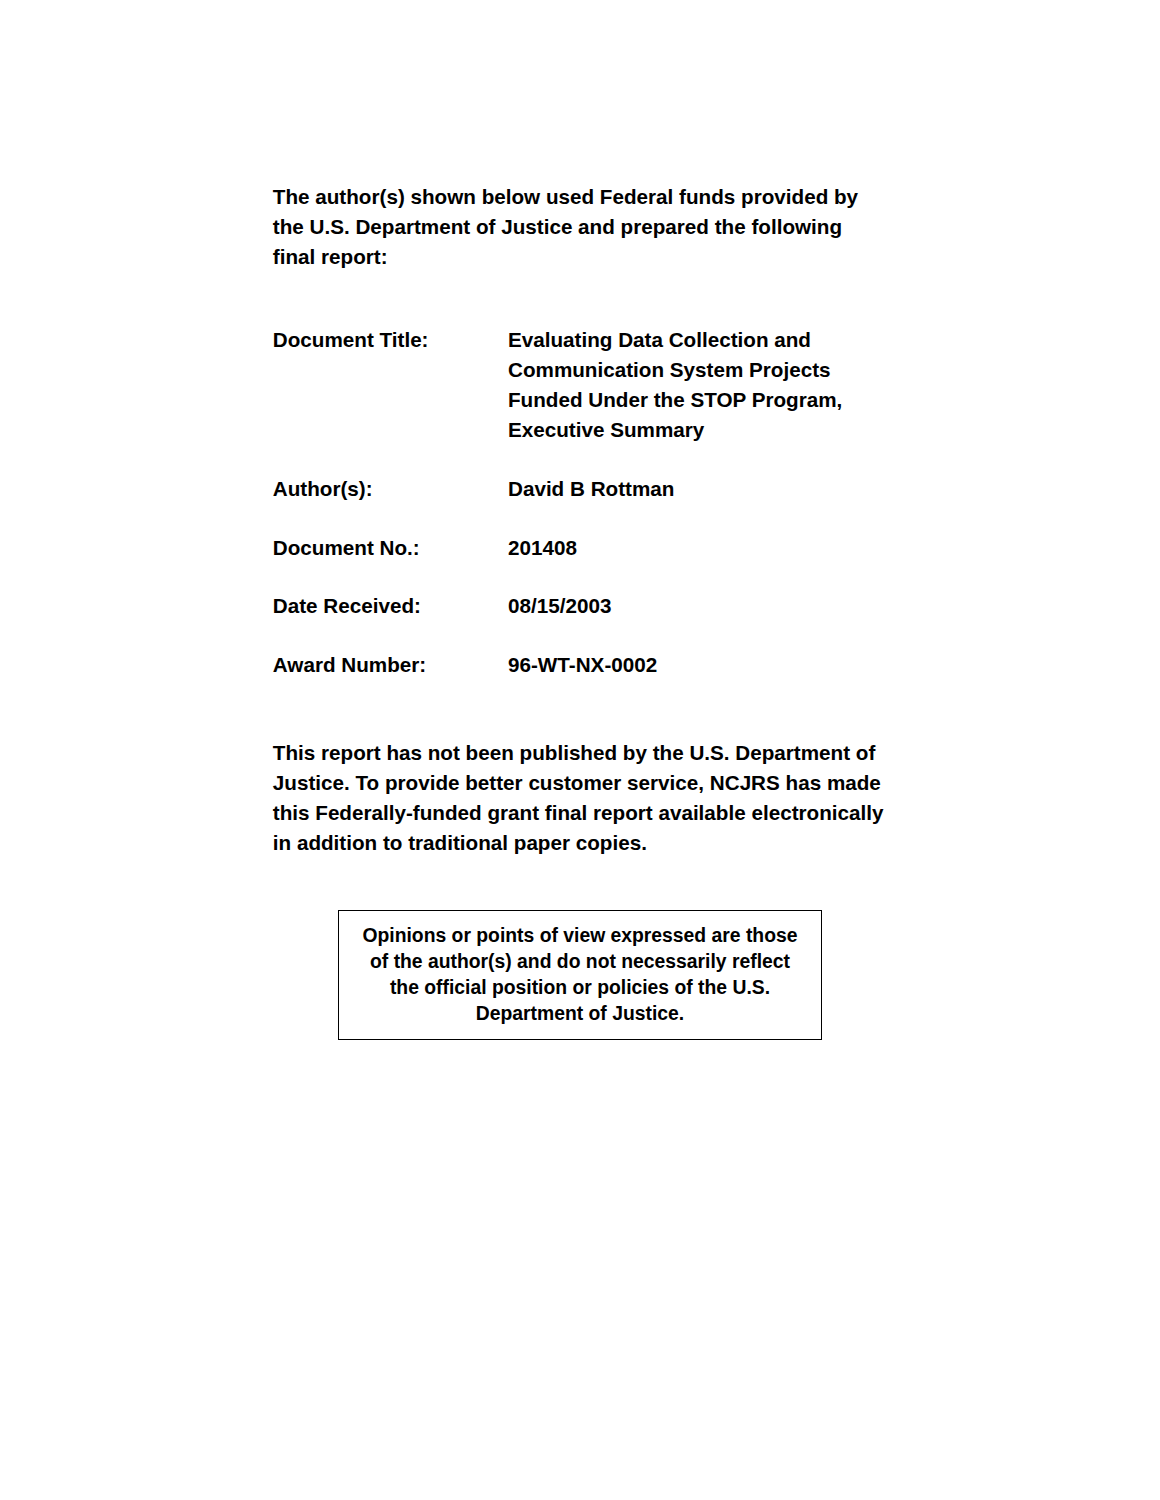The author(s) shown below used Federal funds provided by the U.S. Department of Justice and prepared the following final report:
| Document Title: | Evaluating Data Collection and Communication System Projects Funded Under the STOP Program, Executive Summary |
| Author(s): | David B Rottman |
| Document No.: | 201408 |
| Date Received: | 08/15/2003 |
| Award Number: | 96-WT-NX-0002 |
This report has not been published by the U.S. Department of Justice. To provide better customer service, NCJRS has made this Federally-funded grant final report available electronically in addition to traditional paper copies.
Opinions or points of view expressed are those of the author(s) and do not necessarily reflect the official position or policies of the U.S. Department of Justice.